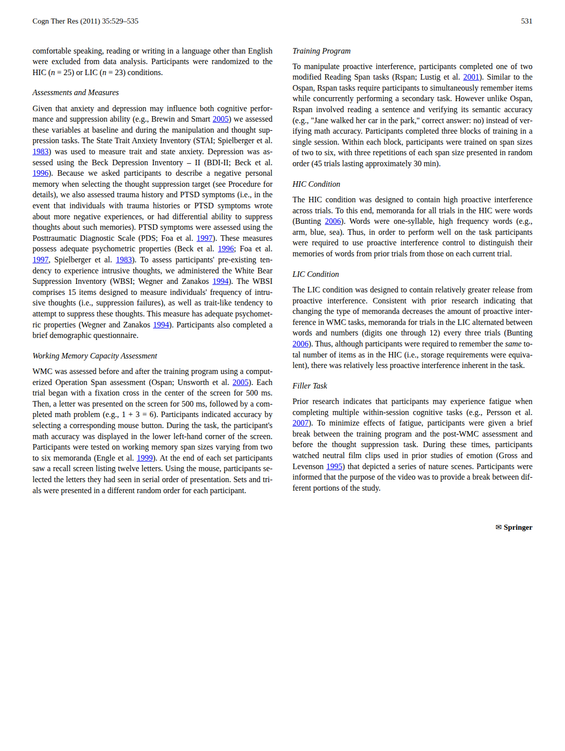Cogn Ther Res (2011) 35:529–535 531
comfortable speaking, reading or writing in a language other than English were excluded from data analysis. Participants were randomized to the HIC (n = 25) or LIC (n = 23) conditions.
Assessments and Measures
Given that anxiety and depression may influence both cognitive performance and suppression ability (e.g., Brewin and Smart 2005) we assessed these variables at baseline and during the manipulation and thought suppression tasks. The State Trait Anxiety Inventory (STAI; Spielberger et al. 1983) was used to measure trait and state anxiety. Depression was assessed using the Beck Depression Inventory – II (BDI-II; Beck et al. 1996). Because we asked participants to describe a negative personal memory when selecting the thought suppression target (see Procedure for details), we also assessed trauma history and PTSD symptoms (i.e., in the event that individuals with trauma histories or PTSD symptoms wrote about more negative experiences, or had differential ability to suppress thoughts about such memories). PTSD symptoms were assessed using the Posttraumatic Diagnostic Scale (PDS; Foa et al. 1997). These measures possess adequate psychometric properties (Beck et al. 1996; Foa et al. 1997, Spielberger et al. 1983). To assess participants' pre-existing tendency to experience intrusive thoughts, we administered the White Bear Suppression Inventory (WBSI; Wegner and Zanakos 1994). The WBSI comprises 15 items designed to measure individuals' frequency of intrusive thoughts (i.e., suppression failures), as well as trait-like tendency to attempt to suppress these thoughts. This measure has adequate psychometric properties (Wegner and Zanakos 1994). Participants also completed a brief demographic questionnaire.
Working Memory Capacity Assessment
WMC was assessed before and after the training program using a computerized Operation Span assessment (Ospan; Unsworth et al. 2005). Each trial began with a fixation cross in the center of the screen for 500 ms. Then, a letter was presented on the screen for 500 ms, followed by a completed math problem (e.g., 1 + 3 = 6). Participants indicated accuracy by selecting a corresponding mouse button. During the task, the participant's math accuracy was displayed in the lower left-hand corner of the screen. Participants were tested on working memory span sizes varying from two to six memoranda (Engle et al. 1999). At the end of each set participants saw a recall screen listing twelve letters. Using the mouse, participants selected the letters they had seen in serial order of presentation. Sets and trials were presented in a different random order for each participant.
Training Program
To manipulate proactive interference, participants completed one of two modified Reading Span tasks (Rspan; Lustig et al. 2001). Similar to the Ospan, Rspan tasks require participants to simultaneously remember items while concurrently performing a secondary task. However unlike Ospan, Rspan involved reading a sentence and verifying its semantic accuracy (e.g., "Jane walked her car in the park," correct answer: no) instead of verifying math accuracy. Participants completed three blocks of training in a single session. Within each block, participants were trained on span sizes of two to six, with three repetitions of each span size presented in random order (45 trials lasting approximately 30 min).
HIC Condition
The HIC condition was designed to contain high proactive interference across trials. To this end, memoranda for all trials in the HIC were words (Bunting 2006). Words were one-syllable, high frequency words (e.g., arm, blue, sea). Thus, in order to perform well on the task participants were required to use proactive interference control to distinguish their memories of words from prior trials from those on each current trial.
LIC Condition
The LIC condition was designed to contain relatively greater release from proactive interference. Consistent with prior research indicating that changing the type of memoranda decreases the amount of proactive interference in WMC tasks, memoranda for trials in the LIC alternated between words and numbers (digits one through 12) every three trials (Bunting 2006). Thus, although participants were required to remember the same total number of items as in the HIC (i.e., storage requirements were equivalent), there was relatively less proactive interference inherent in the task.
Filler Task
Prior research indicates that participants may experience fatigue when completing multiple within-session cognitive tasks (e.g., Persson et al. 2007). To minimize effects of fatigue, participants were given a brief break between the training program and the post-WMC assessment and before the thought suppression task. During these times, participants watched neutral film clips used in prior studies of emotion (Gross and Levenson 1995) that depicted a series of nature scenes. Participants were informed that the purpose of the video was to provide a break between different portions of the study.
Springer